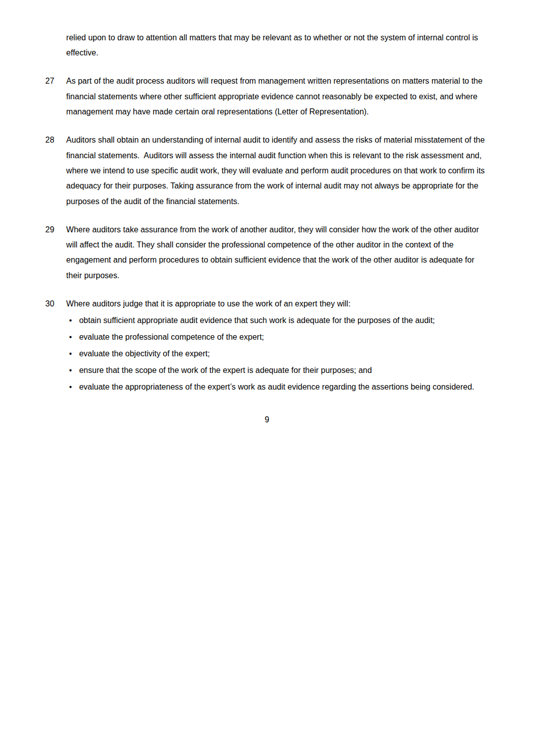relied upon to draw to attention all matters that may be relevant as to whether or not the system of internal control is effective.
27 As part of the audit process auditors will request from management written representations on matters material to the financial statements where other sufficient appropriate evidence cannot reasonably be expected to exist, and where management may have made certain oral representations (Letter of Representation).
28 Auditors shall obtain an understanding of internal audit to identify and assess the risks of material misstatement of the financial statements. Auditors will assess the internal audit function when this is relevant to the risk assessment and, where we intend to use specific audit work, they will evaluate and perform audit procedures on that work to confirm its adequacy for their purposes. Taking assurance from the work of internal audit may not always be appropriate for the purposes of the audit of the financial statements.
29 Where auditors take assurance from the work of another auditor, they will consider how the work of the other auditor will affect the audit. They shall consider the professional competence of the other auditor in the context of the engagement and perform procedures to obtain sufficient evidence that the work of the other auditor is adequate for their purposes.
30 Where auditors judge that it is appropriate to use the work of an expert they will:
obtain sufficient appropriate audit evidence that such work is adequate for the purposes of the audit;
evaluate the professional competence of the expert;
evaluate the objectivity of the expert;
ensure that the scope of the work of the expert is adequate for their purposes; and
evaluate the appropriateness of the expert’s work as audit evidence regarding the assertions being considered.
9